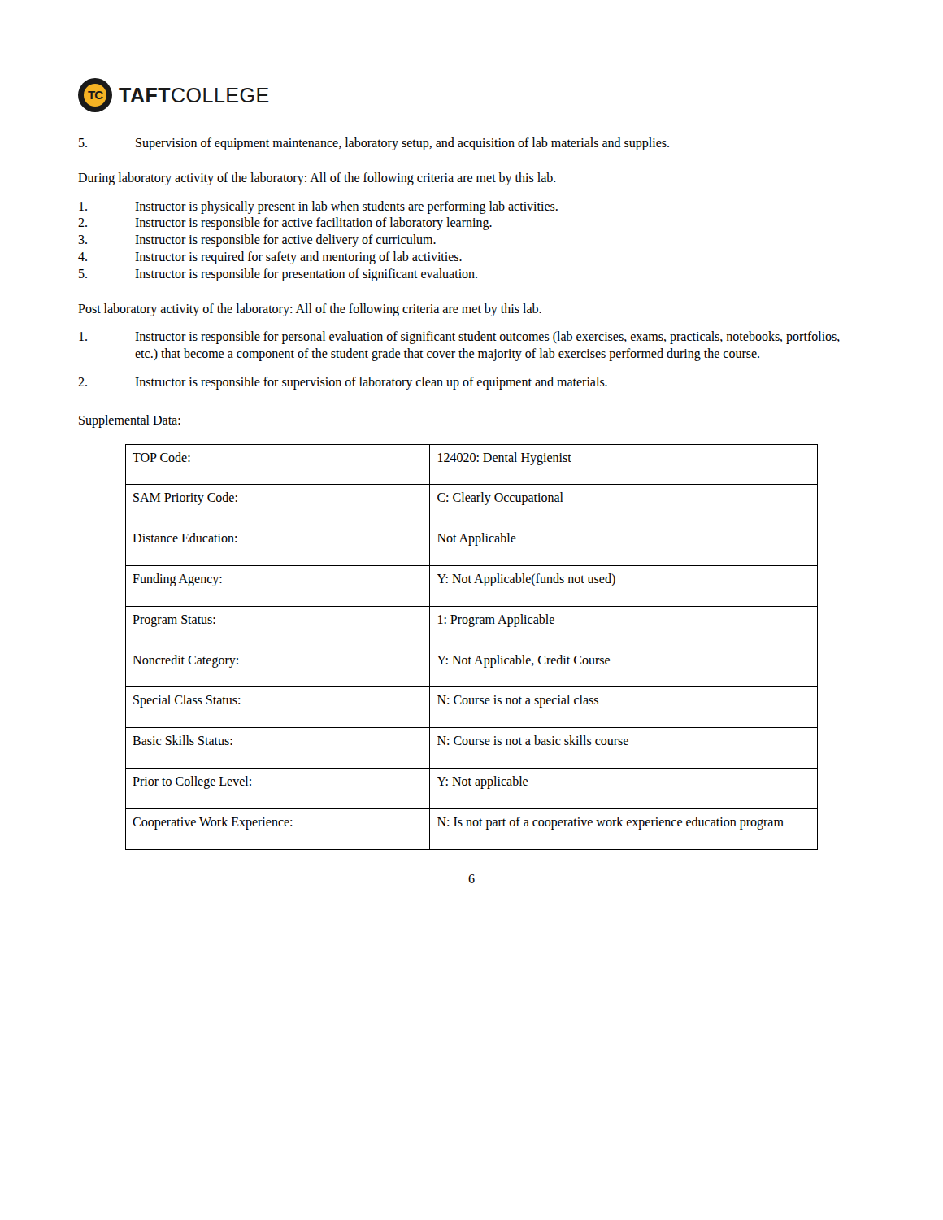TAFTCOLLEGE
5.
Supervision of equipment maintenance, laboratory setup, and acquisition of lab materials and supplies.
During laboratory activity of the laboratory: All of the following criteria are met by this lab.
1. Instructor is physically present in lab when students are performing lab activities.
2. Instructor is responsible for active facilitation of laboratory learning.
3. Instructor is responsible for active delivery of curriculum.
4. Instructor is required for safety and mentoring of lab activities.
5. Instructor is responsible for presentation of significant evaluation.
Post laboratory activity of the laboratory: All of the following criteria are met by this lab.
1.
Instructor is responsible for personal evaluation of significant student outcomes (lab exercises, exams, practicals, notebooks, portfolios, etc.) that become a component of the student grade that cover the majority of lab exercises performed during the course.
2.
Instructor is responsible for supervision of laboratory clean up of equipment and materials.
Supplemental Data:
| TOP Code: | 124020: Dental Hygienist |
| SAM Priority Code: | C: Clearly Occupational |
| Distance Education: | Not Applicable |
| Funding Agency: | Y: Not Applicable(funds not used) |
| Program Status: | 1: Program Applicable |
| Noncredit Category: | Y: Not Applicable, Credit Course |
| Special Class Status: | N: Course is not a special class |
| Basic Skills Status: | N: Course is not a basic skills course |
| Prior to College Level: | Y: Not applicable |
| Cooperative Work Experience: | N: Is not part of a cooperative work experience education program |
6